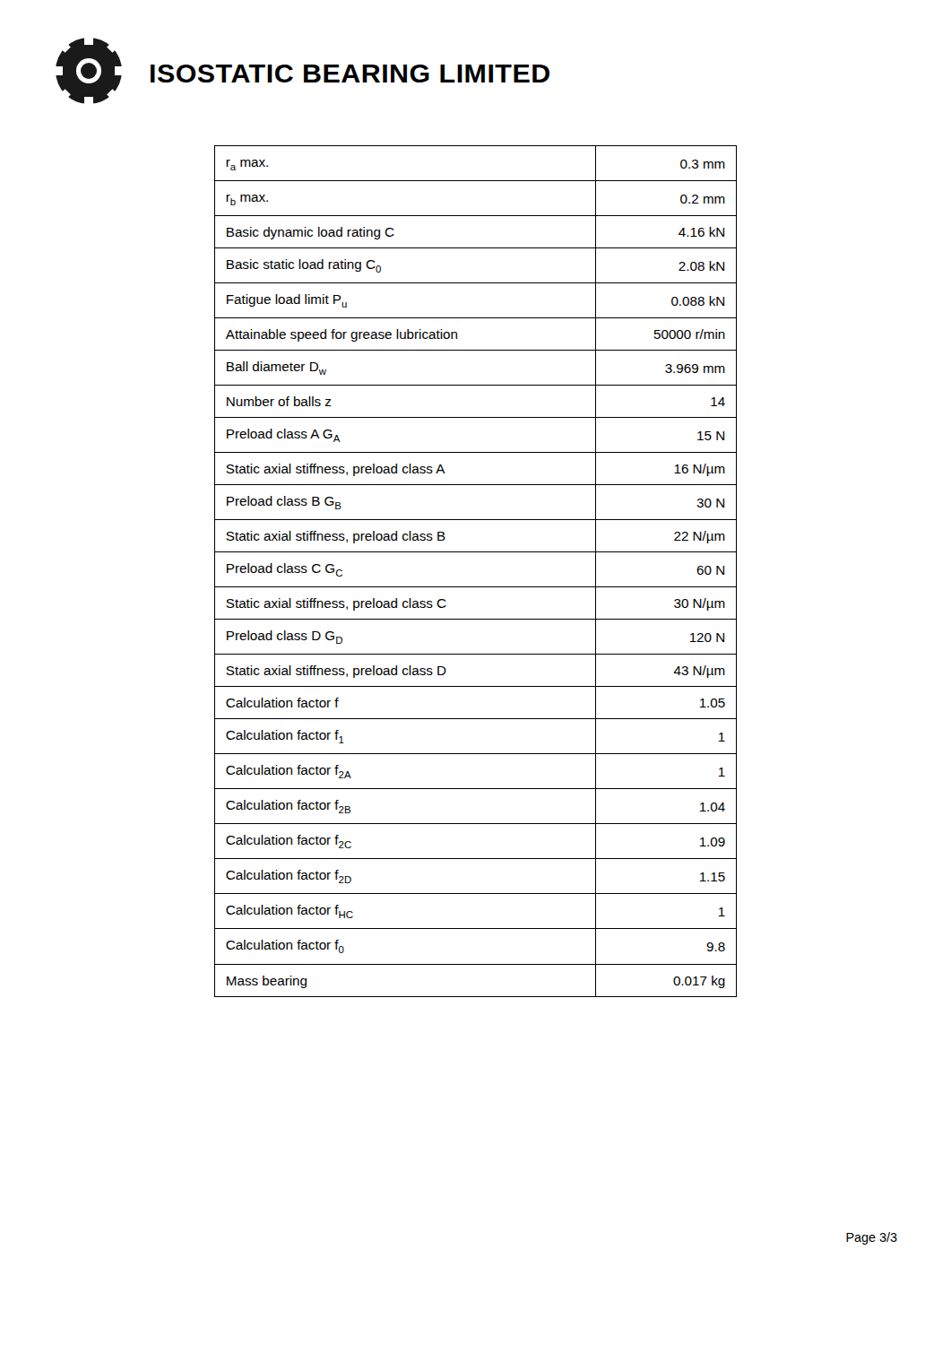ISOSTATIC BEARING LIMITED
| r a max. | 0.3 mm |
| r b max. | 0.2 mm |
| Basic dynamic load rating C | 4.16 kN |
| Basic static load rating C 0 | 2.08 kN |
| Fatigue load limit P u | 0.088 kN |
| Attainable speed for grease lubrication | 50000 r/min |
| Ball diameter D w | 3.969 mm |
| Number of balls z | 14 |
| Preload class A G A | 15 N |
| Static axial stiffness, preload class A | 16 N/µm |
| Preload class B G B | 30 N |
| Static axial stiffness, preload class B | 22 N/µm |
| Preload class C G C | 60 N |
| Static axial stiffness, preload class C | 30 N/µm |
| Preload class D G D | 120 N |
| Static axial stiffness, preload class D | 43 N/µm |
| Calculation factor f | 1.05 |
| Calculation factor f 1 | 1 |
| Calculation factor f 2A | 1 |
| Calculation factor f 2B | 1.04 |
| Calculation factor f 2C | 1.09 |
| Calculation factor f 2D | 1.15 |
| Calculation factor f HC | 1 |
| Calculation factor f 0 | 9.8 |
| Mass bearing | 0.017 kg |
Page 3/3